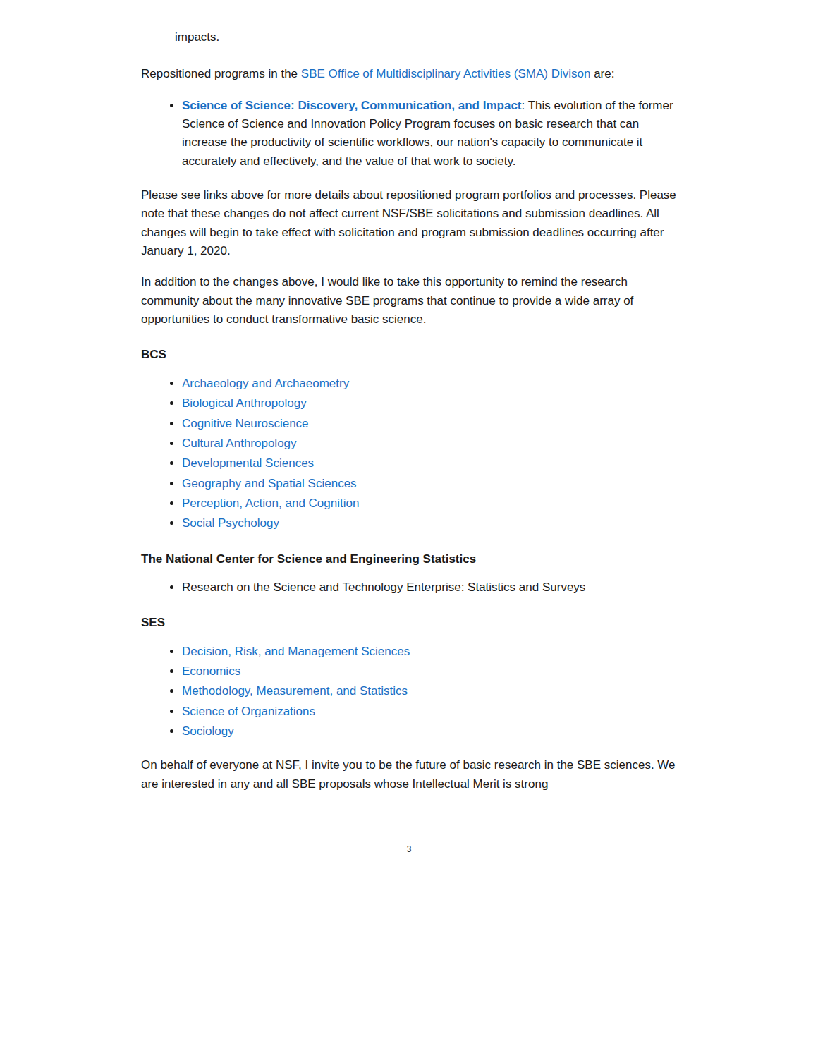impacts.
Repositioned programs in the SBE Office of Multidisciplinary Activities (SMA) Divison are:
Science of Science: Discovery, Communication, and Impact: This evolution of the former Science of Science and Innovation Policy Program focuses on basic research that can increase the productivity of scientific workflows, our nation's capacity to communicate it accurately and effectively, and the value of that work to society.
Please see links above for more details about repositioned program portfolios and processes. Please note that these changes do not affect current NSF/SBE solicitations and submission deadlines. All changes will begin to take effect with solicitation and program submission deadlines occurring after January 1, 2020.
In addition to the changes above, I would like to take this opportunity to remind the research community about the many innovative SBE programs that continue to provide a wide array of opportunities to conduct transformative basic science.
BCS
Archaeology and Archaeometry
Biological Anthropology
Cognitive Neuroscience
Cultural Anthropology
Developmental Sciences
Geography and Spatial Sciences
Perception, Action, and Cognition
Social Psychology
The National Center for Science and Engineering Statistics
Research on the Science and Technology Enterprise: Statistics and Surveys
SES
Decision, Risk, and Management Sciences
Economics
Methodology, Measurement, and Statistics
Science of Organizations
Sociology
On behalf of everyone at NSF, I invite you to be the future of basic research in the SBE sciences. We are interested in any and all SBE proposals whose Intellectual Merit is strong
3